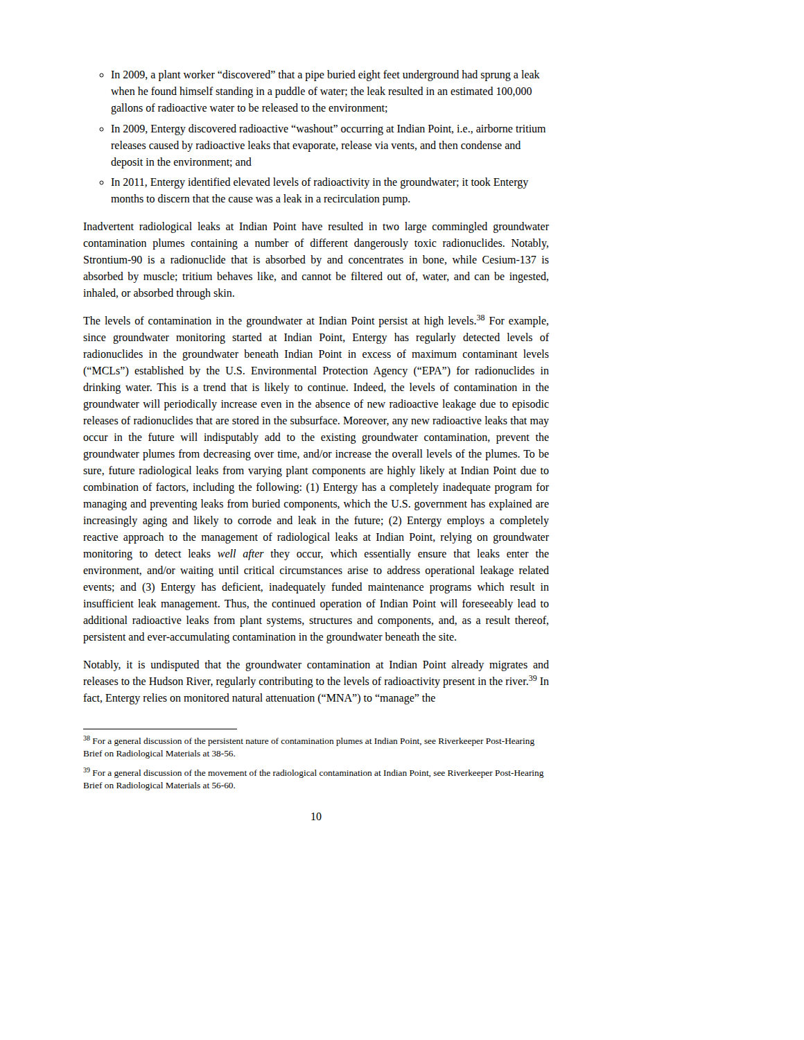In 2009, a plant worker “discovered” that a pipe buried eight feet underground had sprung a leak when he found himself standing in a puddle of water; the leak resulted in an estimated 100,000 gallons of radioactive water to be released to the environment;
In 2009, Entergy discovered radioactive “washout” occurring at Indian Point, i.e., airborne tritium releases caused by radioactive leaks that evaporate, release via vents, and then condense and deposit in the environment; and
In 2011, Entergy identified elevated levels of radioactivity in the groundwater; it took Entergy months to discern that the cause was a leak in a recirculation pump.
Inadvertent radiological leaks at Indian Point have resulted in two large commingled groundwater contamination plumes containing a number of different dangerously toxic radionuclides. Notably, Strontium-90 is a radionuclide that is absorbed by and concentrates in bone, while Cesium-137 is absorbed by muscle; tritium behaves like, and cannot be filtered out of, water, and can be ingested, inhaled, or absorbed through skin.
The levels of contamination in the groundwater at Indian Point persist at high levels.38 For example, since groundwater monitoring started at Indian Point, Entergy has regularly detected levels of radionuclides in the groundwater beneath Indian Point in excess of maximum contaminant levels (“MCLs”) established by the U.S. Environmental Protection Agency (“EPA”) for radionuclides in drinking water. This is a trend that is likely to continue. Indeed, the levels of contamination in the groundwater will periodically increase even in the absence of new radioactive leakage due to episodic releases of radionuclides that are stored in the subsurface. Moreover, any new radioactive leaks that may occur in the future will indisputably add to the existing groundwater contamination, prevent the groundwater plumes from decreasing over time, and/or increase the overall levels of the plumes. To be sure, future radiological leaks from varying plant components are highly likely at Indian Point due to combination of factors, including the following: (1) Entergy has a completely inadequate program for managing and preventing leaks from buried components, which the U.S. government has explained are increasingly aging and likely to corrode and leak in the future; (2) Entergy employs a completely reactive approach to the management of radiological leaks at Indian Point, relying on groundwater monitoring to detect leaks well after they occur, which essentially ensure that leaks enter the environment, and/or waiting until critical circumstances arise to address operational leakage related events; and (3) Entergy has deficient, inadequately funded maintenance programs which result in insufficient leak management. Thus, the continued operation of Indian Point will foreseeably lead to additional radioactive leaks from plant systems, structures and components, and, as a result thereof, persistent and ever-accumulating contamination in the groundwater beneath the site.
Notably, it is undisputed that the groundwater contamination at Indian Point already migrates and releases to the Hudson River, regularly contributing to the levels of radioactivity present in the river.39 In fact, Entergy relies on monitored natural attenuation (“MNA”) to “manage” the
38 For a general discussion of the persistent nature of contamination plumes at Indian Point, see Riverkeeper Post-Hearing Brief on Radiological Materials at 38-56.
39 For a general discussion of the movement of the radiological contamination at Indian Point, see Riverkeeper Post-Hearing Brief on Radiological Materials at 56-60.
10